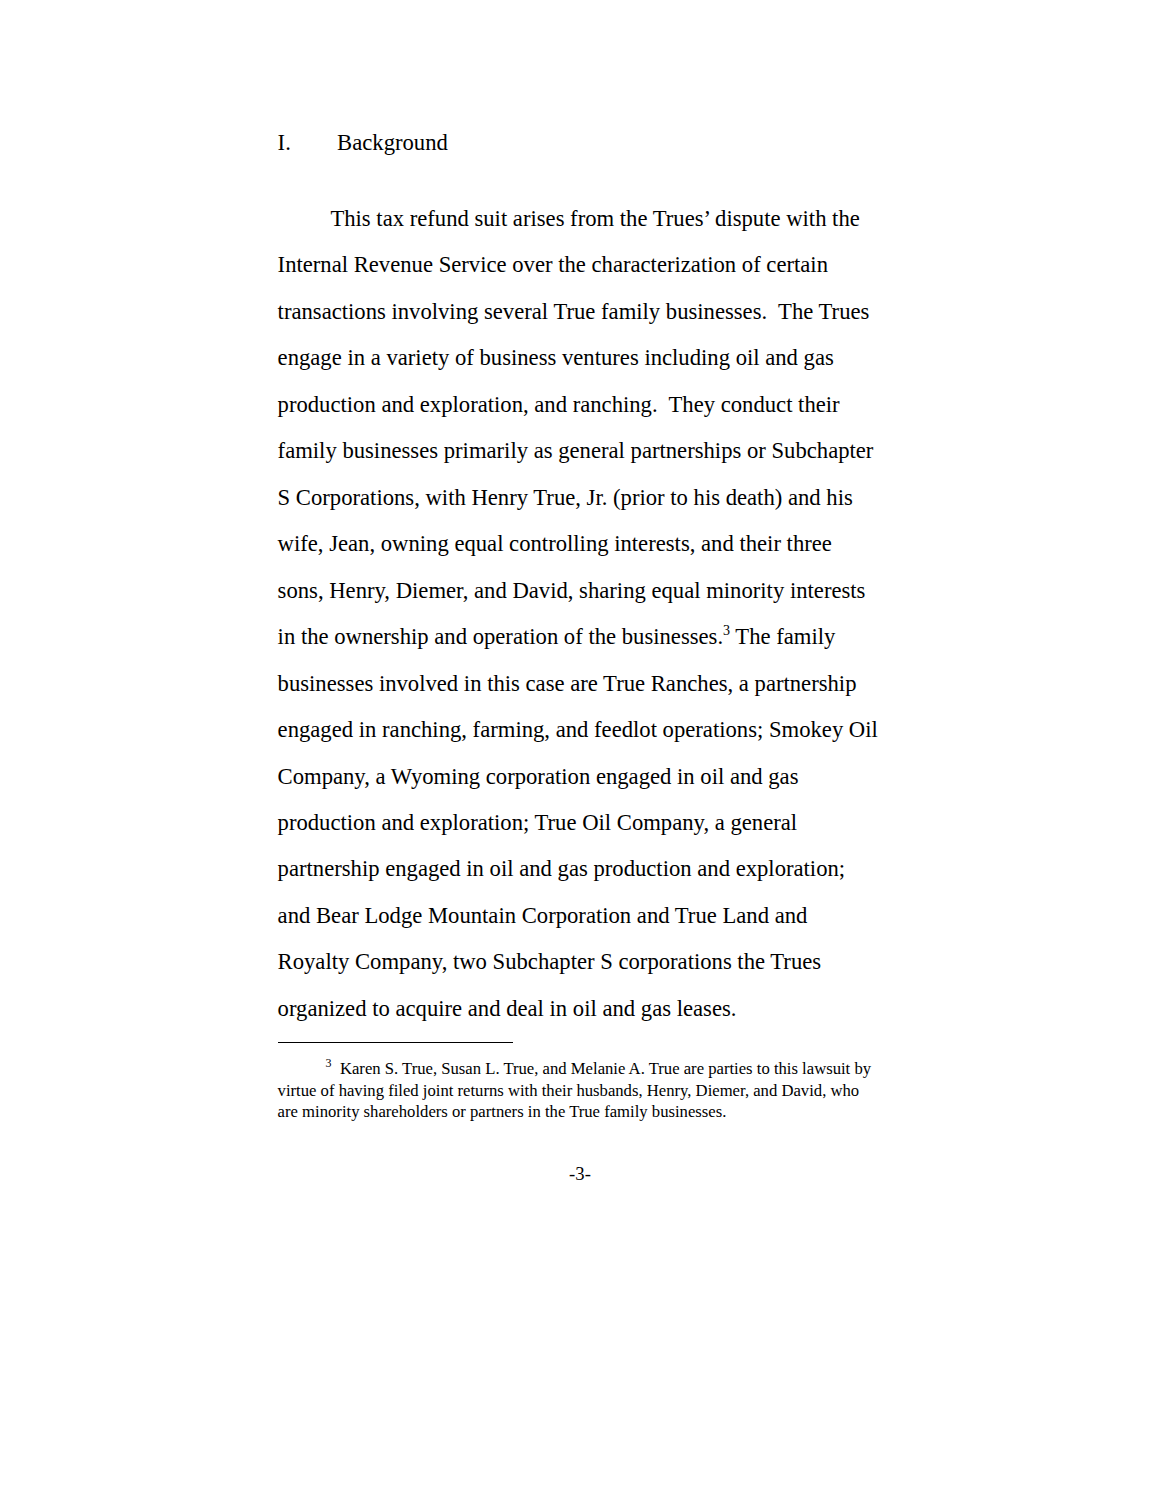I. Background
This tax refund suit arises from the Trues’ dispute with the Internal Revenue Service over the characterization of certain transactions involving several True family businesses. The Trues engage in a variety of business ventures including oil and gas production and exploration, and ranching. They conduct their family businesses primarily as general partnerships or Subchapter S Corporations, with Henry True, Jr. (prior to his death) and his wife, Jean, owning equal controlling interests, and their three sons, Henry, Diemer, and David, sharing equal minority interests in the ownership and operation of the businesses.3 The family businesses involved in this case are True Ranches, a partnership engaged in ranching, farming, and feedlot operations; Smokey Oil Company, a Wyoming corporation engaged in oil and gas production and exploration; True Oil Company, a general partnership engaged in oil and gas production and exploration; and Bear Lodge Mountain Corporation and True Land and Royalty Company, two Subchapter S corporations the Trues organized to acquire and deal in oil and gas leases.
3 Karen S. True, Susan L. True, and Melanie A. True are parties to this lawsuit by virtue of having filed joint returns with their husbands, Henry, Diemer, and David, who are minority shareholders or partners in the True family businesses.
-3-